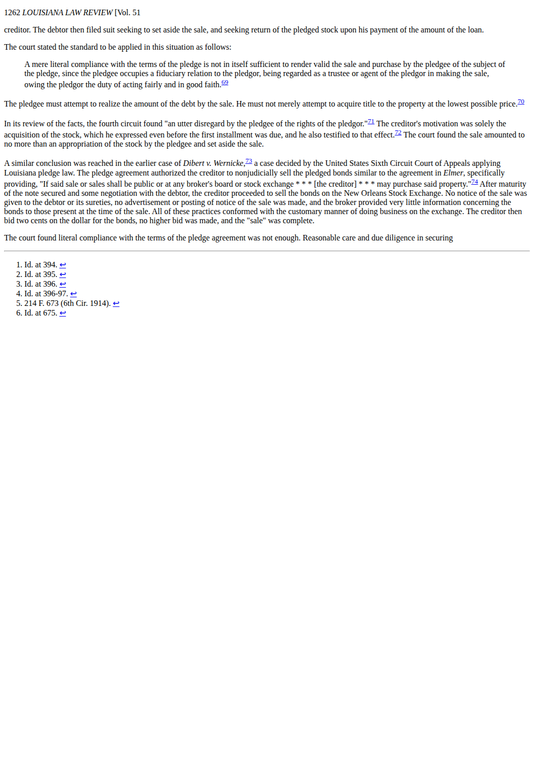1262 LOUISIANA LAW REVIEW [Vol. 51
creditor. The debtor then filed suit seeking to set aside the sale, and seeking return of the pledged stock upon his payment of the amount of the loan.
The court stated the standard to be applied in this situation as follows:
A mere literal compliance with the terms of the pledge is not in itself sufficient to render valid the sale and purchase by the pledgee of the subject of the pledge, since the pledgee occupies a fiduciary relation to the pledgor, being regarded as a trustee or agent of the pledgor in making the sale, owing the pledgor the duty of acting fairly and in good faith.69
The pledgee must attempt to realize the amount of the debt by the sale. He must not merely attempt to acquire title to the property at the lowest possible price.70
In its review of the facts, the fourth circuit found "an utter disregard by the pledgee of the rights of the pledgor."71 The creditor's motivation was solely the acquisition of the stock, which he expressed even before the first installment was due, and he also testified to that effect.72 The court found the sale amounted to no more than an appropriation of the stock by the pledgee and set aside the sale.
A similar conclusion was reached in the earlier case of Dibert v. Wernicke,73 a case decided by the United States Sixth Circuit Court of Appeals applying Louisiana pledge law. The pledge agreement authorized the creditor to nonjudicially sell the pledged bonds similar to the agreement in Elmer, specifically providing, "If said sale or sales shall be public or at any broker's board or stock exchange * * * [the creditor] * * * may purchase said property."74 After maturity of the note secured and some negotiation with the debtor, the creditor proceeded to sell the bonds on the New Orleans Stock Exchange. No notice of the sale was given to the debtor or its sureties, no advertisement or posting of notice of the sale was made, and the broker provided very little information concerning the bonds to those present at the time of the sale. All of these practices conformed with the customary manner of doing business on the exchange. The creditor then bid two cents on the dollar for the bonds, no higher bid was made, and the "sale" was complete.
The court found literal compliance with the terms of the pledge agreement was not enough. Reasonable care and due diligence in securing
Id. at 394. ↩
Id. at 395. ↩
Id. at 396. ↩
Id. at 396-97. ↩
214 F. 673 (6th Cir. 1914). ↩
Id. at 675. ↩